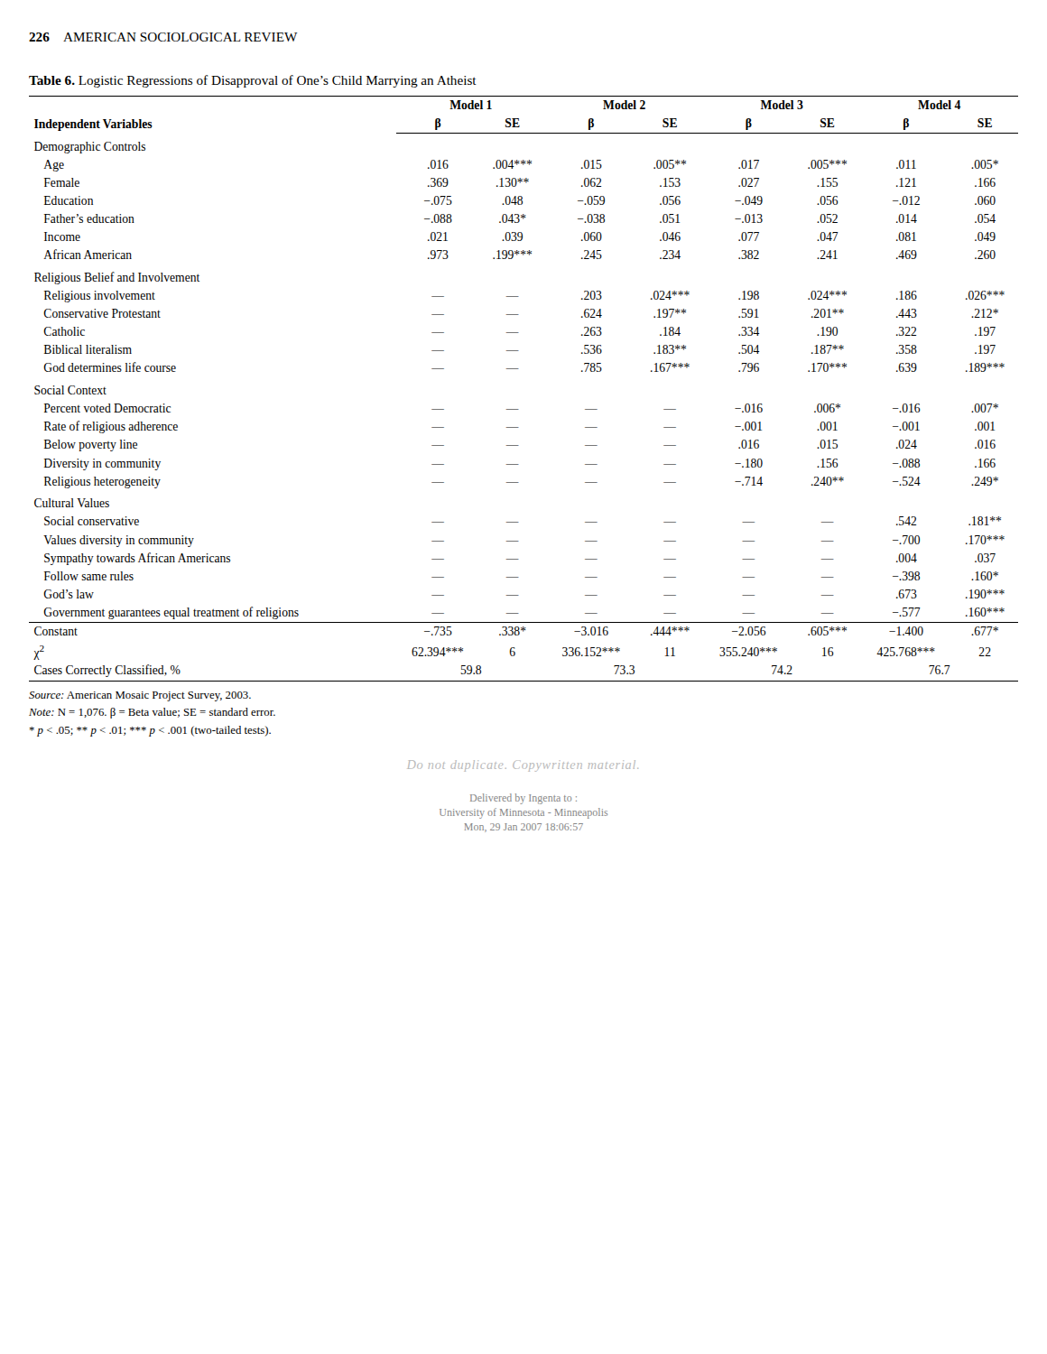226 AMERICAN SOCIOLOGICAL REVIEW
Table 6. Logistic Regressions of Disapproval of One’s Child Marrying an Atheist
| Independent Variables | Model 1 | Model 2 | Model 3 | Model 4 |
| --- | --- | --- | --- | --- |
| β | SE | β | SE | β | SE | β | SE |
| Demographic Controls |
| Age | .016 | .004*** | .015 | .005** | .017 | .005*** | .011 | .005* |
| Female | .369 | .130** | .062 | .153 | .027 | .155 | .121 | .166 |
| Education | −.075 | .048 | −.059 | .056 | −.049 | .056 | −.012 | .060 |
| Father’s education | −.088 | .043* | −.038 | .051 | −.013 | .052 | .014 | .054 |
| Income | .021 | .039 | .060 | .046 | .077 | .047 | .081 | .049 |
| African American | .973 | .199*** | .245 | .234 | .382 | .241 | .469 | .260 |
| Religious Belief and Involvement |
| Religious involvement | — | — | .203 | .024*** | .198 | .024*** | .186 | .026*** |
| Conservative Protestant | — | — | .624 | .197** | .591 | .201** | .443 | .212* |
| Catholic | — | — | .263 | .184 | .334 | .190 | .322 | .197 |
| Biblical literalism | — | — | .536 | .183** | .504 | .187** | .358 | .197 |
| God determines life course | — | — | .785 | .167*** | .796 | .170*** | .639 | .189*** |
| Social Context |
| Percent voted Democratic | — | — | — | — | −.016 | .006* | −.016 | .007* |
| Rate of religious adherence | — | — | — | — | −.001 | .001 | −.001 | .001 |
| Below poverty line | — | — | — | — | .016 | .015 | .024 | .016 |
| Diversity in community | — | — | — | — | −.180 | .156 | −.088 | .166 |
| Religious heterogeneity | — | — | — | — | −.714 | .240** | −.524 | .249* |
| Cultural Values |
| Social conservative | — | — | — | — | — | — | .542 | .181** |
| Values diversity in community | — | — | — | — | — | — | −.700 | .170*** |
| Sympathy towards African Americans | — | — | — | — | — | — | .004 | .037 |
| Follow same rules | — | — | — | — | — | — | −.398 | .160* |
| God’s law | — | — | — | — | — | — | .673 | .190*** |
| Government guarantees equal treatment of religions | — | — | — | — | — | — | −.577 | .160*** |
| Constant | −.735 | .338* | −3.016 | .444*** | −2.056 | .605*** | −1.400 | .677* |
| χ 2 | 62.394*** | 6 | 336.152*** | 11 | 355.240*** | 16 | 425.768*** | 22 |
| Cases Correctly Classified, % | 59.8 | 73.3 | 74.2 | 76.7 |
Source: American Mosaic Project Survey, 2003.
Note: N = 1,076. β = Beta value; SE = standard error.
* p < .05; ** p < .01; *** p < .001 (two-tailed tests).
Do not duplicate. Copywritten material.
Delivered by Ingenta to :
University of Minnesota - Minneapolis
Mon, 29 Jan 2007 18:06:57